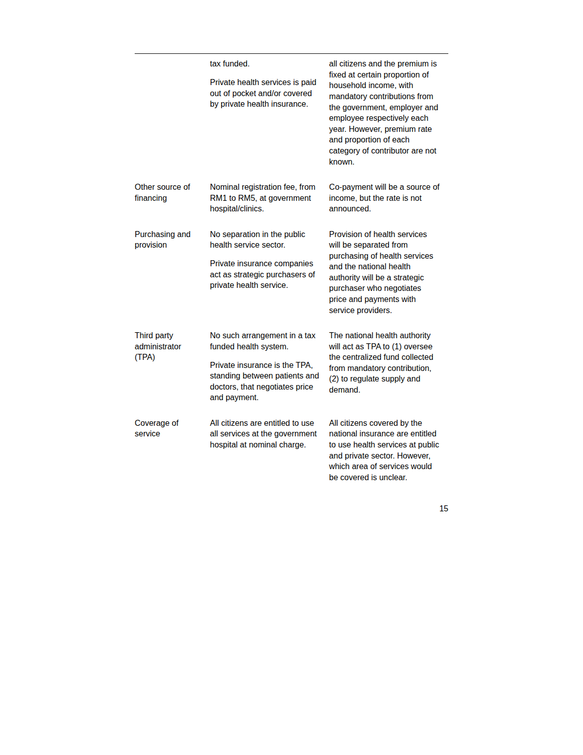| | tax funded. Private health services is paid out of pocket and/or covered by private health insurance. | all citizens and the premium is fixed at certain proportion of household income, with mandatory contributions from the government, employer and employee respectively each year. However, premium rate and proportion of each category of contributor are not known. |
| Other source of financing | Nominal registration fee, from RM1 to RM5, at government hospital/clinics. | Co-payment will be a source of income, but the rate is not announced. |
| Purchasing and provision | No separation in the public health service sector. Private insurance companies act as strategic purchasers of private health service. | Provision of health services will be separated from purchasing of health services and the national health authority will be a strategic purchaser who negotiates price and payments with service providers. |
| Third party administrator (TPA) | No such arrangement in a tax funded health system. Private insurance is the TPA, standing between patients and doctors, that negotiates price and payment. | The national health authority will act as TPA to (1) oversee the centralized fund collected from mandatory contribution, (2) to regulate supply and demand. |
| Coverage of service | All citizens are entitled to use all services at the government hospital at nominal charge. | All citizens covered by the national insurance are entitled to use health services at public and private sector. However, which area of services would be covered is unclear. |
15